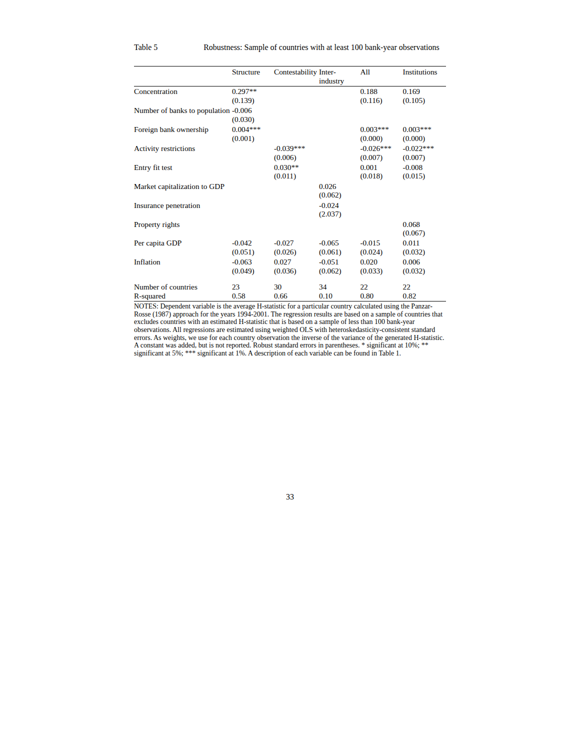Table 5 Robustness: Sample of countries with at least 100 bank-year observations
| | Structure | Contestability | Inter-industry | All | Institutions |
| --- | --- | --- | --- | --- | --- |
| Concentration | 0.297** | | | 0.188 | 0.169 |
| | (0.139) | | | (0.116) | (0.105) |
| Number of banks to population | -0.006 | | | | |
| | (0.030) | | | | |
| Foreign bank ownership | 0.004*** | | | 0.003*** | 0.003*** |
| | (0.001) | | | (0.000) | (0.000) |
| Activity restrictions | | -0.039*** | | -0.026*** | -0.022*** |
| | | (0.006) | | (0.007) | (0.007) |
| Entry fit test | | 0.030** | | 0.001 | -0.008 |
| | | (0.011) | | (0.018) | (0.015) |
| Market capitalization to GDP | | | 0.026 | | |
| | | | (0.062) | | |
| Insurance penetration | | | -0.024 | | |
| | | | (2.037) | | |
| Property rights | | | | | 0.068 |
| | | | | | (0.067) |
| Per capita GDP | -0.042 | -0.027 | -0.065 | -0.015 | 0.011 |
| | (0.051) | (0.026) | (0.061) | (0.024) | (0.032) |
| Inflation | -0.063 | 0.027 | -0.051 | 0.020 | 0.006 |
| | (0.049) | (0.036) | (0.062) | (0.033) | (0.032) |
| Number of countries | 23 | 30 | 34 | 22 | 22 |
| R-squared | 0.58 | 0.66 | 0.10 | 0.80 | 0.82 |
NOTES: Dependent variable is the average H-statistic for a particular country calculated using the Panzar-Rosse (1987) approach for the years 1994-2001. The regression results are based on a sample of countries that excludes countries with an estimated H-statistic that is based on a sample of less than 100 bank-year observations. All regressions are estimated using weighted OLS with heteroskedasticity-consistent standard errors. As weights, we use for each country observation the inverse of the variance of the generated H-statistic. A constant was added, but is not reported. Robust standard errors in parentheses. * significant at 10%; ** significant at 5%; *** significant at 1%. A description of each variable can be found in Table 1.
33